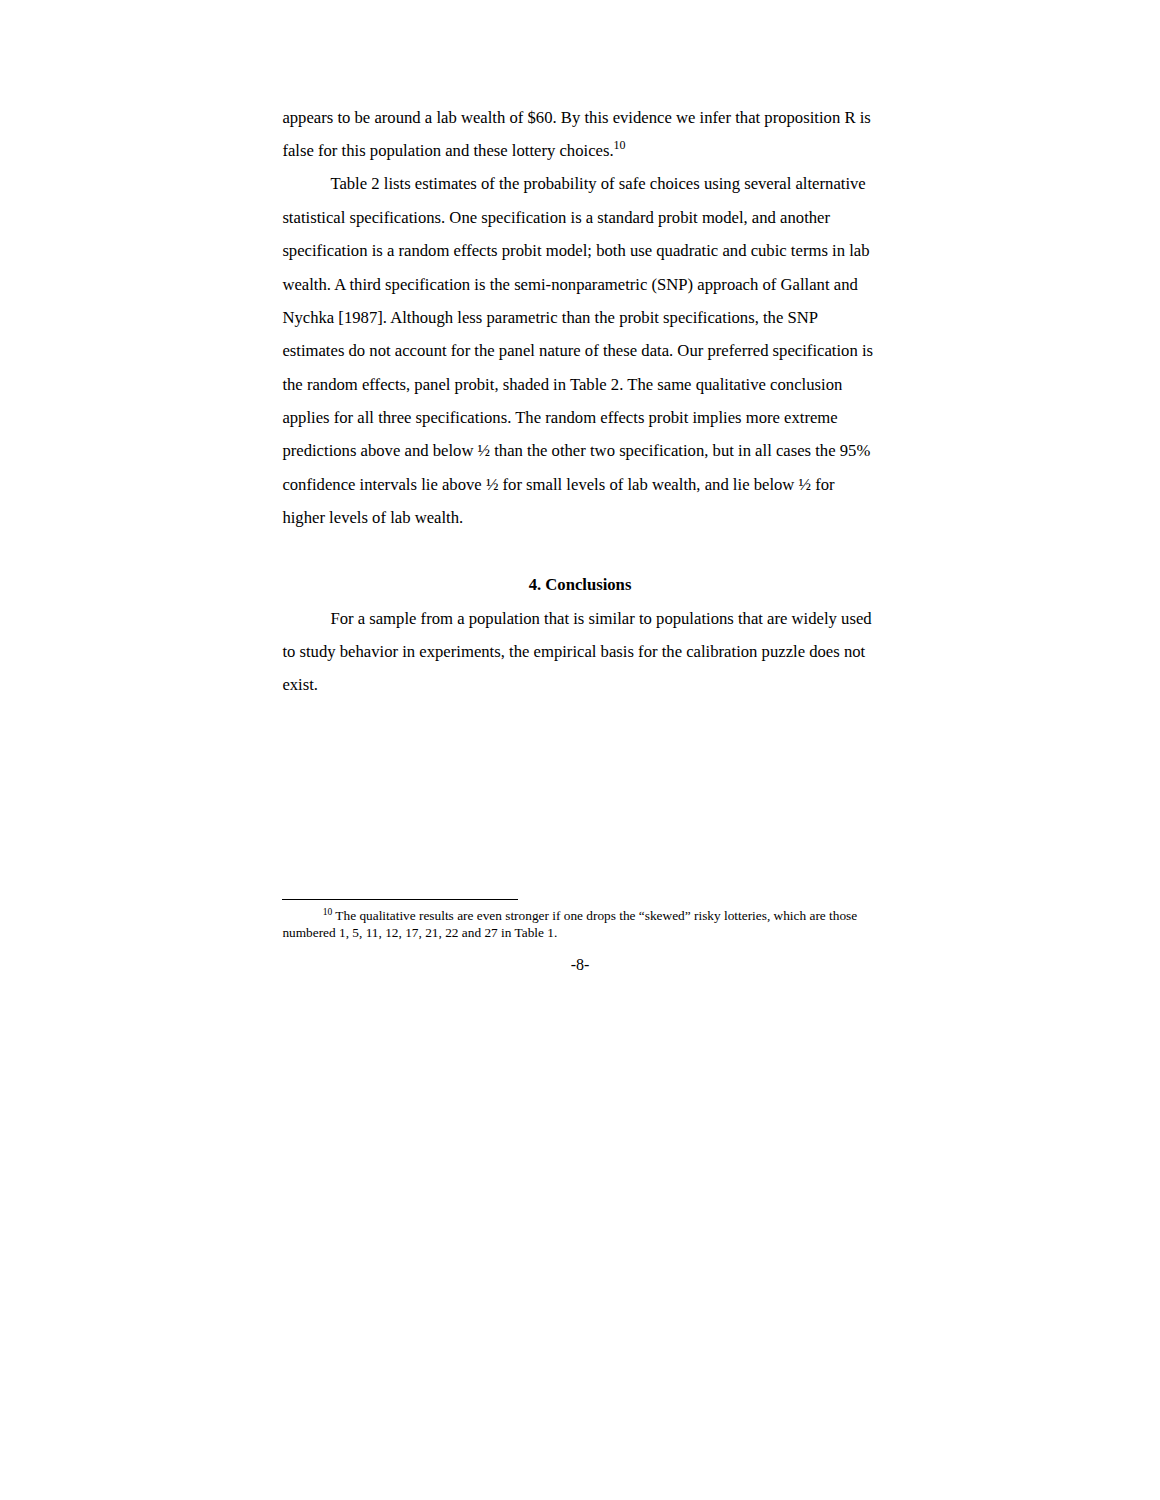appears to be around a lab wealth of $60. By this evidence we infer that proposition R is false for this population and these lottery choices.10
Table 2 lists estimates of the probability of safe choices using several alternative statistical specifications. One specification is a standard probit model, and another specification is a random effects probit model; both use quadratic and cubic terms in lab wealth. A third specification is the semi-nonparametric (SNP) approach of Gallant and Nychka [1987]. Although less parametric than the probit specifications, the SNP estimates do not account for the panel nature of these data. Our preferred specification is the random effects, panel probit, shaded in Table 2. The same qualitative conclusion applies for all three specifications. The random effects probit implies more extreme predictions above and below ½ than the other two specification, but in all cases the 95% confidence intervals lie above ½ for small levels of lab wealth, and lie below ½ for higher levels of lab wealth.
4. Conclusions
For a sample from a population that is similar to populations that are widely used to study behavior in experiments, the empirical basis for the calibration puzzle does not exist.
10 The qualitative results are even stronger if one drops the “skewed” risky lotteries, which are those numbered 1, 5, 11, 12, 17, 21, 22 and 27 in Table 1.
-8-